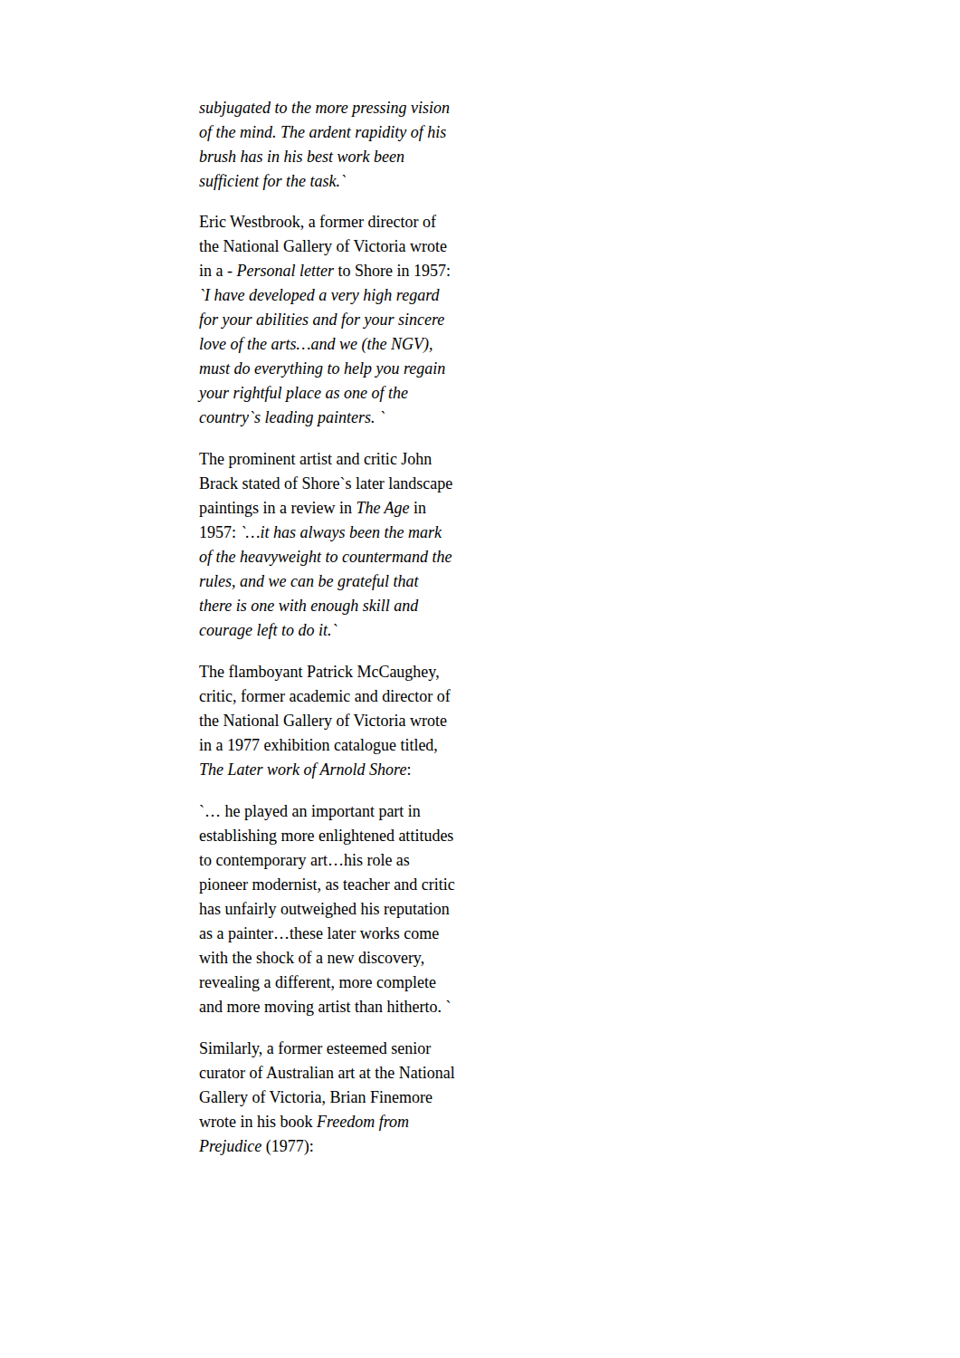subjugated to the more pressing vision of the mind. The ardent rapidity of his brush has in his best work been sufficient for the task.`
Eric Westbrook, a former director of the National Gallery of Victoria wrote in a - Personal letter to Shore in 1957: `I have developed a very high regard for your abilities and for your sincere love of the arts…and we (the NGV), must do everything to help you regain your rightful place as one of the country`s leading painters. `
The prominent artist and critic John Brack stated of Shore`s later landscape paintings in a review in The Age in 1957: `…it has always been the mark of the heavyweight to countermand the rules, and we can be grateful that there is one with enough skill and courage left to do it.`
The flamboyant Patrick McCaughey, critic, former academic and director of the National Gallery of Victoria wrote in a 1977 exhibition catalogue titled, The Later work of Arnold Shore:
`… he played an important part in establishing more enlightened attitudes to contemporary art…his role as pioneer modernist, as teacher and critic has unfairly outweighed his reputation as a painter…these later works come with the shock of a new discovery, revealing a different, more complete and more moving artist than hitherto. `
Similarly, a former esteemed senior curator of Australian art at the National Gallery of Victoria, Brian Finemore wrote in his book Freedom from Prejudice (1977):